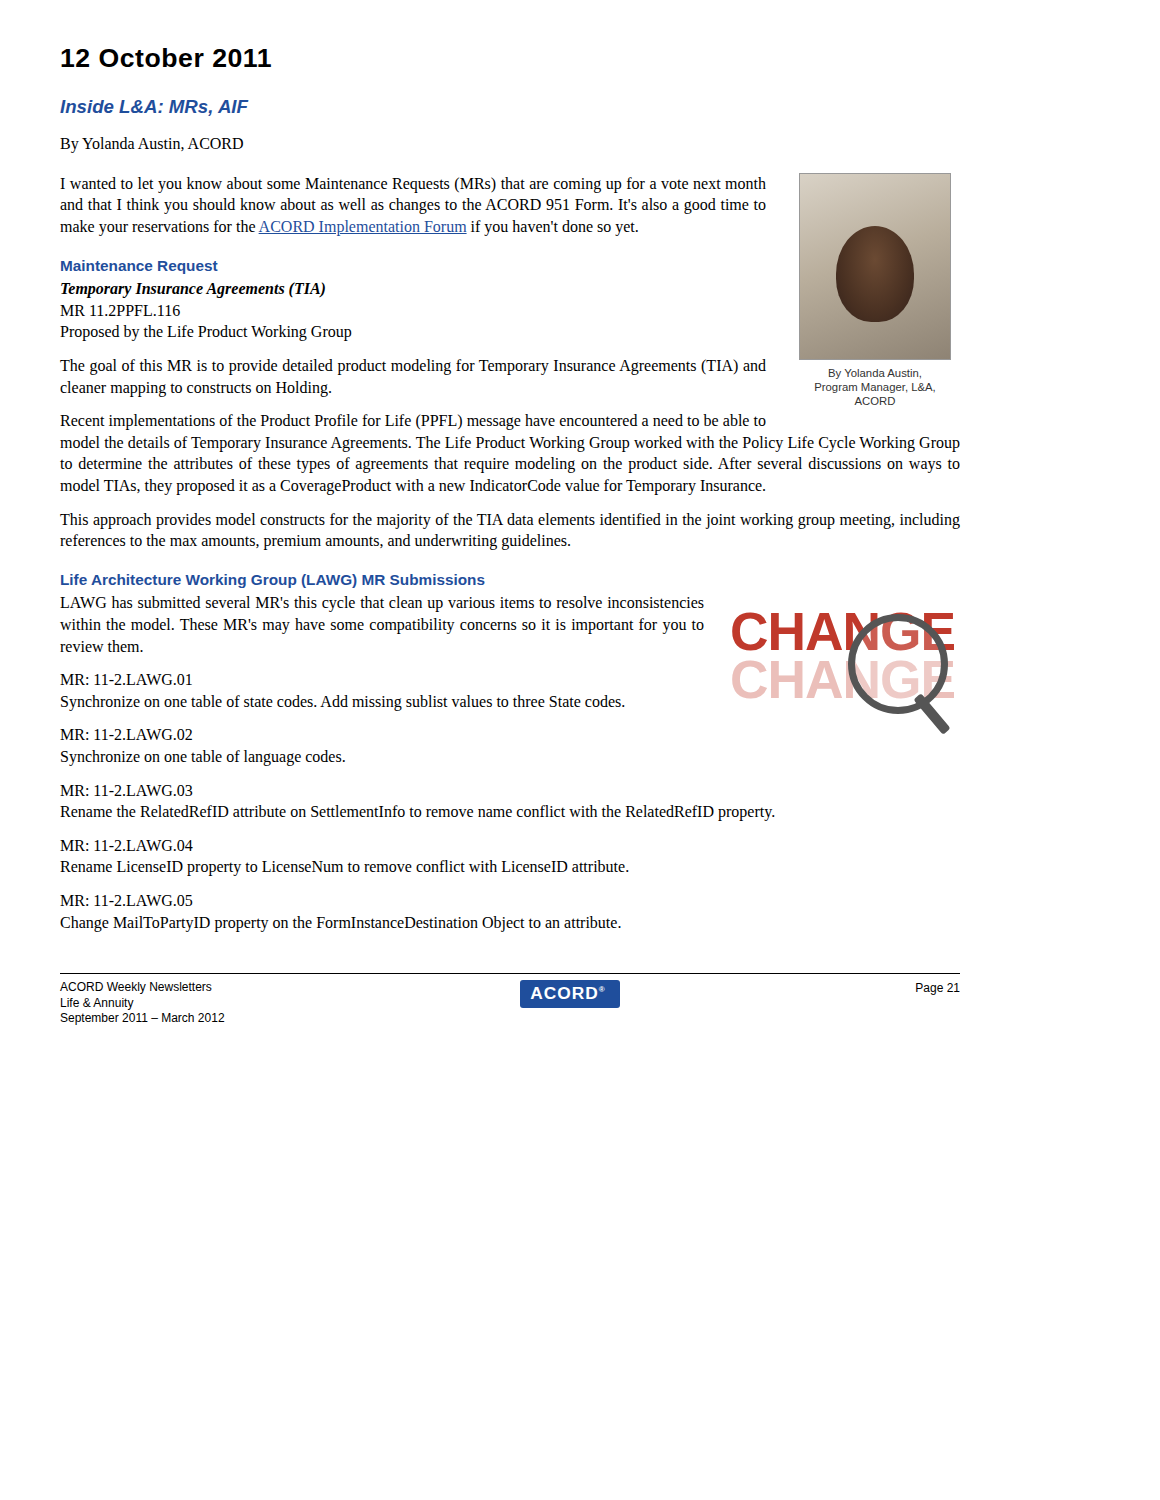12 October 2011
Inside L&A: MRs, AIF
By Yolanda Austin, ACORD
By Yolanda Austin,
Program Manager, L&A,
ACORD
I wanted to let you know about some Maintenance Requests (MRs) that are coming up for a vote next month and that I think you should know about as well as changes to the ACORD 951 Form. It's also a good time to make your reservations for the ACORD Implementation Forum if you haven't done so yet.
Maintenance Request
Temporary Insurance Agreements (TIA)
MR 11.2PPFL.116
Proposed by the Life Product Working Group
The goal of this MR is to provide detailed product modeling for Temporary Insurance Agreements (TIA) and cleaner mapping to constructs on Holding.
Recent implementations of the Product Profile for Life (PPFL) message have encountered a need to be able to model the details of Temporary Insurance Agreements. The Life Product Working Group worked with the Policy Life Cycle Working Group to determine the attributes of these types of agreements that require modeling on the product side. After several discussions on ways to model TIAs, they proposed it as a CoverageProduct with a new IndicatorCode value for Temporary Insurance.
This approach provides model constructs for the majority of the TIA data elements identified in the joint working group meeting, including references to the max amounts, premium amounts, and underwriting guidelines.
Life Architecture Working Group (LAWG) MR Submissions
CHANGE CHANGE
LAWG has submitted several MR's this cycle that clean up various items to resolve inconsistencies within the model. These MR's may have some compatibility concerns so it is important for you to review them.
MR: 11-2.LAWG.01
Synchronize on one table of state codes. Add missing sublist values to three State codes.
MR: 11-2.LAWG.02
Synchronize on one table of language codes.
MR: 11-2.LAWG.03
Rename the RelatedRefID attribute on SettlementInfo to remove name conflict with the RelatedRefID property.
MR: 11-2.LAWG.04
Rename LicenseID property to LicenseNum to remove conflict with LicenseID attribute.
MR: 11-2.LAWG.05
Change MailToPartyID property on the FormInstanceDestination Object to an attribute.
ACORD Weekly Newsletters
Life & Annuity
September 2011 – March 2012
ACORD®
Page 21